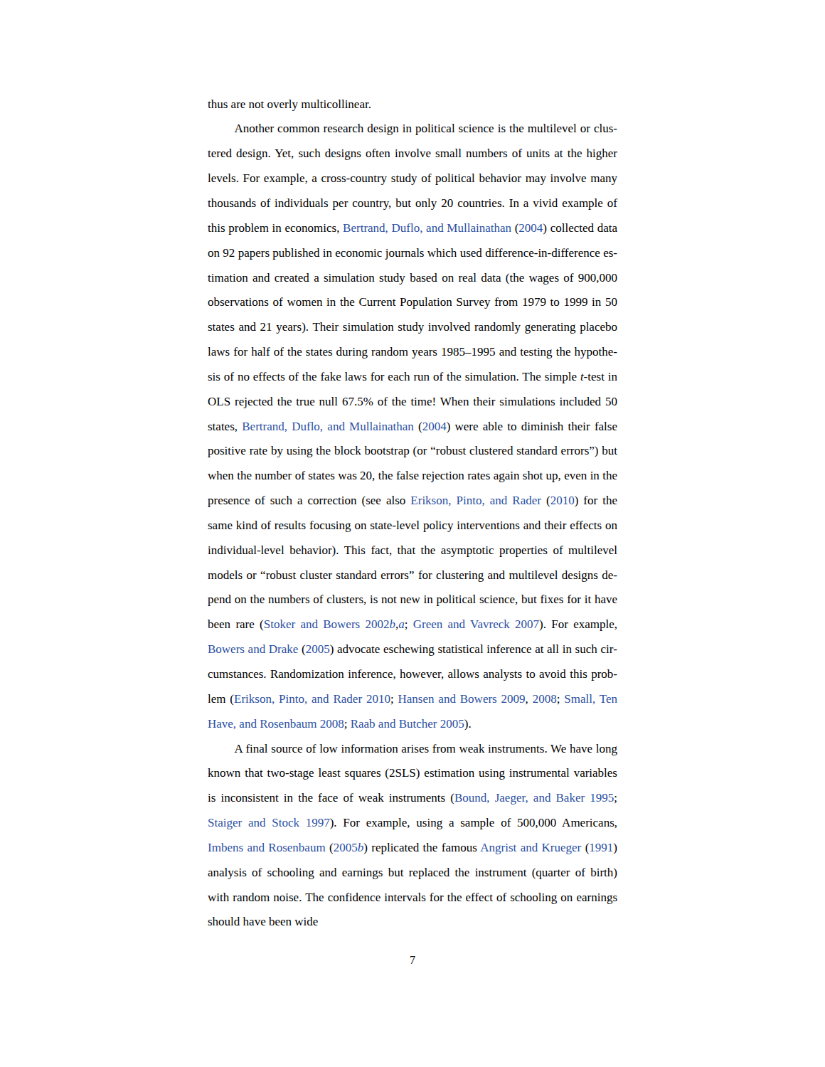thus are not overly multicollinear.
Another common research design in political science is the multilevel or clustered design. Yet, such designs often involve small numbers of units at the higher levels. For example, a cross-country study of political behavior may involve many thousands of individuals per country, but only 20 countries. In a vivid example of this problem in economics, Bertrand, Duflo, and Mullainathan (2004) collected data on 92 papers published in economic journals which used difference-in-difference estimation and created a simulation study based on real data (the wages of 900,000 observations of women in the Current Population Survey from 1979 to 1999 in 50 states and 21 years). Their simulation study involved randomly generating placebo laws for half of the states during random years 1985–1995 and testing the hypothesis of no effects of the fake laws for each run of the simulation. The simple t-test in OLS rejected the true null 67.5% of the time! When their simulations included 50 states, Bertrand, Duflo, and Mullainathan (2004) were able to diminish their false positive rate by using the block bootstrap (or “robust clustered standard errors”) but when the number of states was 20, the false rejection rates again shot up, even in the presence of such a correction (see also Erikson, Pinto, and Rader (2010) for the same kind of results focusing on state-level policy interventions and their effects on individual-level behavior). This fact, that the asymptotic properties of multilevel models or “robust cluster standard errors” for clustering and multilevel designs depend on the numbers of clusters, is not new in political science, but fixes for it have been rare (Stoker and Bowers 2002b,a; Green and Vavreck 2007). For example, Bowers and Drake (2005) advocate eschewing statistical inference at all in such circumstances. Randomization inference, however, allows analysts to avoid this problem (Erikson, Pinto, and Rader 2010; Hansen and Bowers 2009, 2008; Small, Ten Have, and Rosenbaum 2008; Raab and Butcher 2005).
A final source of low information arises from weak instruments. We have long known that two-stage least squares (2SLS) estimation using instrumental variables is inconsistent in the face of weak instruments (Bound, Jaeger, and Baker 1995; Staiger and Stock 1997). For example, using a sample of 500,000 Americans, Imbens and Rosenbaum (2005b) replicated the famous Angrist and Krueger (1991) analysis of schooling and earnings but replaced the instrument (quarter of birth) with random noise. The confidence intervals for the effect of schooling on earnings should have been wide
7